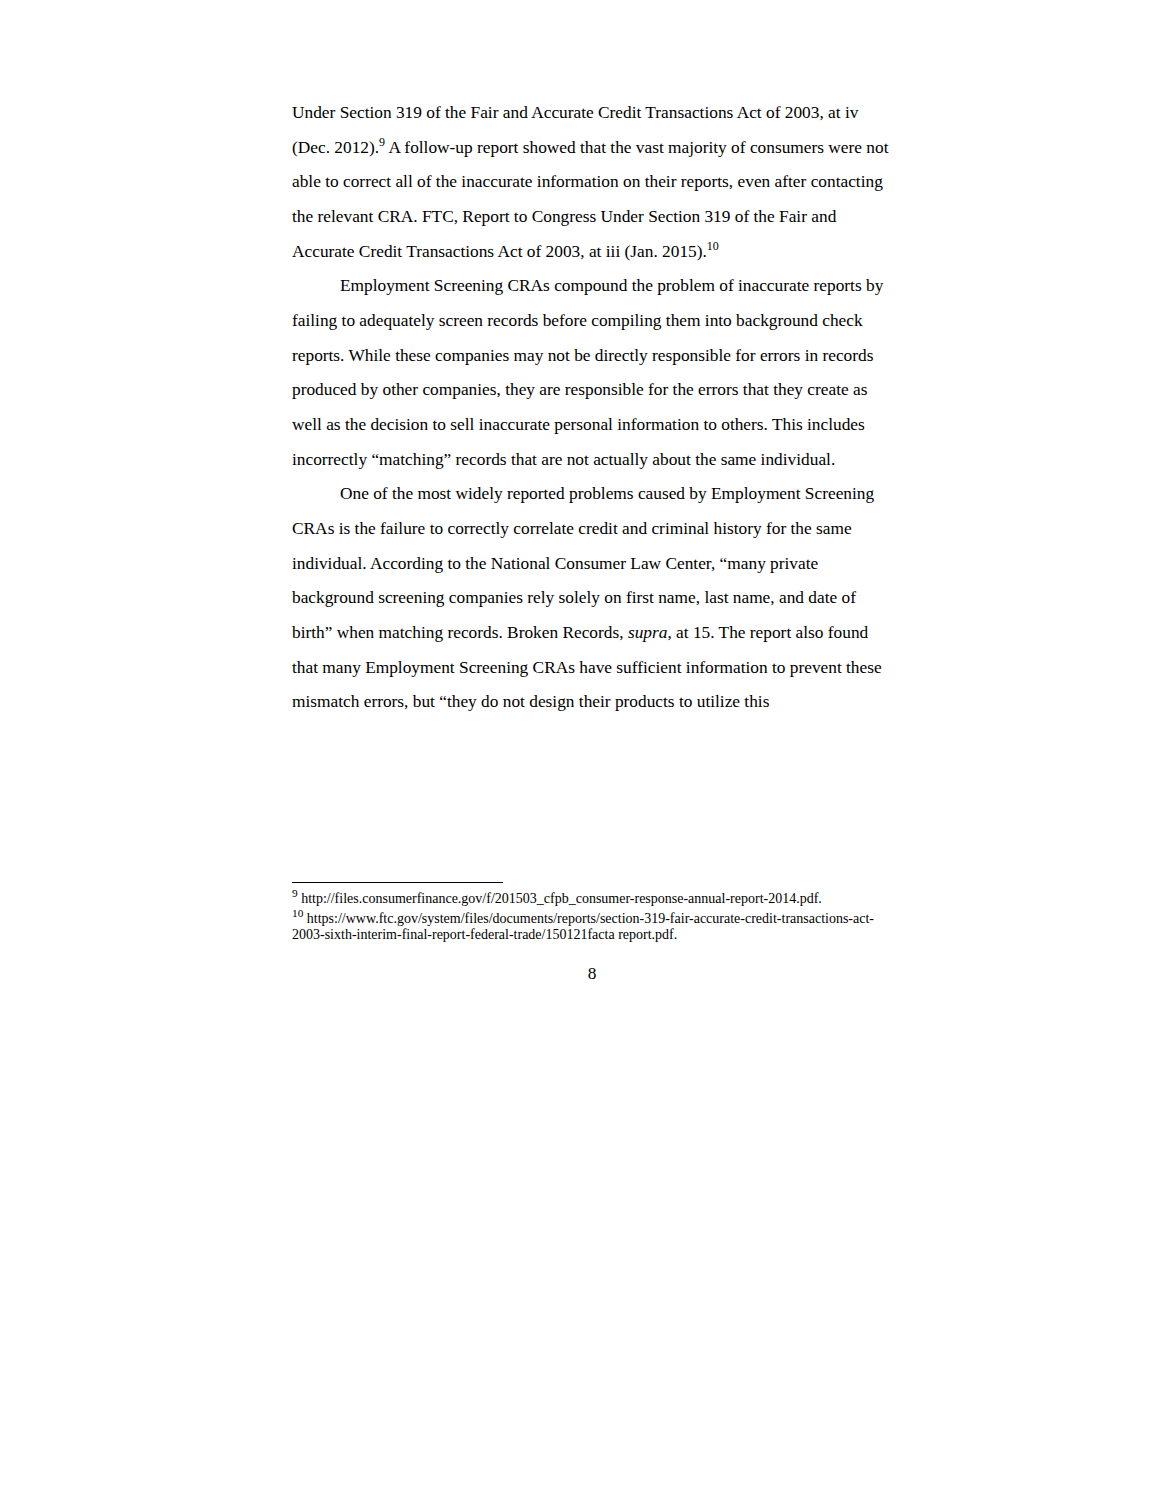Under Section 319 of the Fair and Accurate Credit Transactions Act of 2003, at iv (Dec. 2012).9 A follow-up report showed that the vast majority of consumers were not able to correct all of the inaccurate information on their reports, even after contacting the relevant CRA. FTC, Report to Congress Under Section 319 of the Fair and Accurate Credit Transactions Act of 2003, at iii (Jan. 2015).10
Employment Screening CRAs compound the problem of inaccurate reports by failing to adequately screen records before compiling them into background check reports. While these companies may not be directly responsible for errors in records produced by other companies, they are responsible for the errors that they create as well as the decision to sell inaccurate personal information to others. This includes incorrectly “matching” records that are not actually about the same individual.
One of the most widely reported problems caused by Employment Screening CRAs is the failure to correctly correlate credit and criminal history for the same individual. According to the National Consumer Law Center, “many private background screening companies rely solely on first name, last name, and date of birth” when matching records. Broken Records, supra, at 15. The report also found that many Employment Screening CRAs have sufficient information to prevent these mismatch errors, but “they do not design their products to utilize this
9 http://files.consumerfinance.gov/f/201503_cfpb_consumer-response-annual-report-2014.pdf.
10 https://www.ftc.gov/system/files/documents/reports/section-319-fair-accurate-credit-transactions-act-2003-sixth-interim-final-report-federal-trade/150121facta report.pdf.
8